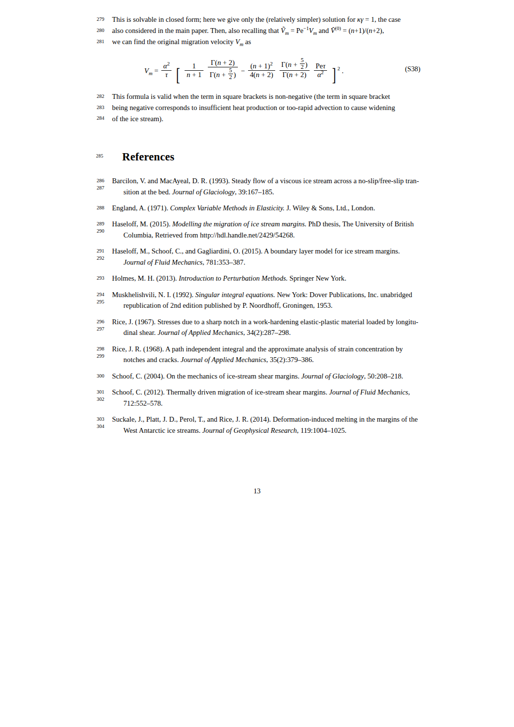279 This is solvable in closed form; here we give only the (relatively simpler) solution for κγ = 1, the case 280also considered in the main paper. Then, also recalling that Ṽm = Pe−1Vm and V̂(0) = (n+1)/(n+2), 281we can find the original migration velocity Vm as
Vm = α2 τ [ 1 n + 1 Γ(n + 2) Γ(n + 52) − (n + 1)24(n + 2) Γ(n + 52) Γ(n + 2) Pe τ α2 ] 2 .
(S38)
282 This formula is valid when the term in square brackets is non-negative (the term in square bracket 283being negative corresponds to insufficient heat production or too-rapid advection to cause widening 284of the ice stream).
285 References
286287 Barcilon, V. and MacAyeal, D. R. (1993). Steady flow of a viscous ice stream across a no-slip/free-slip transition at the bed. Journal of Glaciology, 39:167–185.
288 England, A. (1971). Complex Variable Methods in Elasticity. J. Wiley & Sons, Ltd., London.
289290 Haseloff, M. (2015). Modelling the migration of ice stream margins. PhD thesis, The University of British Columbia, Retrieved from http://hdl.handle.net/2429/54268.
291292 Haseloff, M., Schoof, C., and Gagliardini, O. (2015). A boundary layer model for ice stream margins. Journal of Fluid Mechanics, 781:353–387.
293 Holmes, M. H. (2013). Introduction to Perturbation Methods. Springer New York.
294295 Muskhelishvili, N. I. (1992). Singular integral equations. New York: Dover Publications, Inc. unabridged republication of 2nd edition published by P. Noordhoff, Groningen, 1953.
296297 Rice, J. (1967). Stresses due to a sharp notch in a work-hardening elastic-plastic material loaded by longitudinal shear. Journal of Applied Mechanics, 34(2):287–298.
298299 Rice, J. R. (1968). A path independent integral and the approximate analysis of strain concentration by notches and cracks. Journal of Applied Mechanics, 35(2):379–386.
300 Schoof, C. (2004). On the mechanics of ice-stream shear margins. Journal of Glaciology, 50:208–218.
301302 Schoof, C. (2012). Thermally driven migration of ice-stream shear margins. Journal of Fluid Mechanics, 712:552–578.
303304 Suckale, J., Platt, J. D., Perol, T., and Rice, J. R. (2014). Deformation-induced melting in the margins of the West Antarctic ice streams. Journal of Geophysical Research, 119:1004–1025.
13